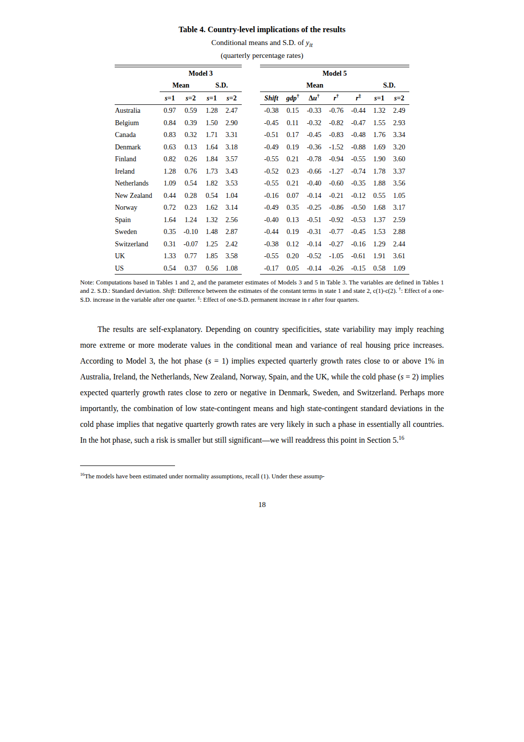Table 4. Country-level implications of the results
Conditional means and S.D. of yit
(quarterly percentage rates)
| | Model 3 | | Model 5 |
| --- | --- | --- | --- |
| | Mean | S.D. | | Mean | S.D. |
| | s =1 | s =2 | s =1 | s =2 | | Shift | gdp † | Δ u † | r † | r ‡ | s =1 | s =2 |
| Australia | 0.97 | 0.59 | 1.28 | 2.47 | | -0.38 | 0.15 | -0.33 | -0.76 | -0.44 | 1.32 | 2.49 |
| Belgium | 0.84 | 0.39 | 1.50 | 2.90 | | -0.45 | 0.11 | -0.32 | -0.82 | -0.47 | 1.55 | 2.93 |
| Canada | 0.83 | 0.32 | 1.71 | 3.31 | | -0.51 | 0.17 | -0.45 | -0.83 | -0.48 | 1.76 | 3.34 |
| Denmark | 0.63 | 0.13 | 1.64 | 3.18 | | -0.49 | 0.19 | -0.36 | -1.52 | -0.88 | 1.69 | 3.20 |
| Finland | 0.82 | 0.26 | 1.84 | 3.57 | | -0.55 | 0.21 | -0.78 | -0.94 | -0.55 | 1.90 | 3.60 |
| Ireland | 1.28 | 0.76 | 1.73 | 3.43 | | -0.52 | 0.23 | -0.66 | -1.27 | -0.74 | 1.78 | 3.37 |
| Netherlands | 1.09 | 0.54 | 1.82 | 3.53 | | -0.55 | 0.21 | -0.40 | -0.60 | -0.35 | 1.88 | 3.56 |
| New Zealand | 0.44 | 0.28 | 0.54 | 1.04 | | -0.16 | 0.07 | -0.14 | -0.21 | -0.12 | 0.55 | 1.05 |
| Norway | 0.72 | 0.23 | 1.62 | 3.14 | | -0.49 | 0.35 | -0.25 | -0.86 | -0.50 | 1.68 | 3.17 |
| Spain | 1.64 | 1.24 | 1.32 | 2.56 | | -0.40 | 0.13 | -0.51 | -0.92 | -0.53 | 1.37 | 2.59 |
| Sweden | 0.35 | -0.10 | 1.48 | 2.87 | | -0.44 | 0.19 | -0.31 | -0.77 | -0.45 | 1.53 | 2.88 |
| Switzerland | 0.31 | -0.07 | 1.25 | 2.42 | | -0.38 | 0.12 | -0.14 | -0.27 | -0.16 | 1.29 | 2.44 |
| UK | 1.33 | 0.77 | 1.85 | 3.58 | | -0.55 | 0.20 | -0.52 | -1.05 | -0.61 | 1.91 | 3.61 |
| US | 0.54 | 0.37 | 0.56 | 1.08 | | -0.17 | 0.05 | -0.14 | -0.26 | -0.15 | 0.58 | 1.09 |
Note: Computations based in Tables 1 and 2, and the parameter estimates of Models 3 and 5 in Table 3. The variables are defined in Tables 1 and 2. S.D.: Standard deviation. Shift: Difference between the estimates of the constant terms in state 1 and state 2, c(1)-c(2). †: Effect of a one-S.D. increase in the variable after one quarter. ‡: Effect of one-S.D. permanent increase in r after four quarters.
The results are self-explanatory. Depending on country specificities, state variability may imply reaching more extreme or more moderate values in the conditional mean and variance of real housing price increases. According to Model 3, the hot phase (s = 1) implies expected quarterly growth rates close to or above 1% in Australia, Ireland, the Netherlands, New Zealand, Norway, Spain, and the UK, while the cold phase (s = 2) implies expected quarterly growth rates close to zero or negative in Denmark, Sweden, and Switzerland. Perhaps more importantly, the combination of low state-contingent means and high state-contingent standard deviations in the cold phase implies that negative quarterly growth rates are very likely in such a phase in essentially all countries. In the hot phase, such a risk is smaller but still significant—we will readdress this point in Section 5.16
16The models have been estimated under normality assumptions, recall (1). Under these assump-
18